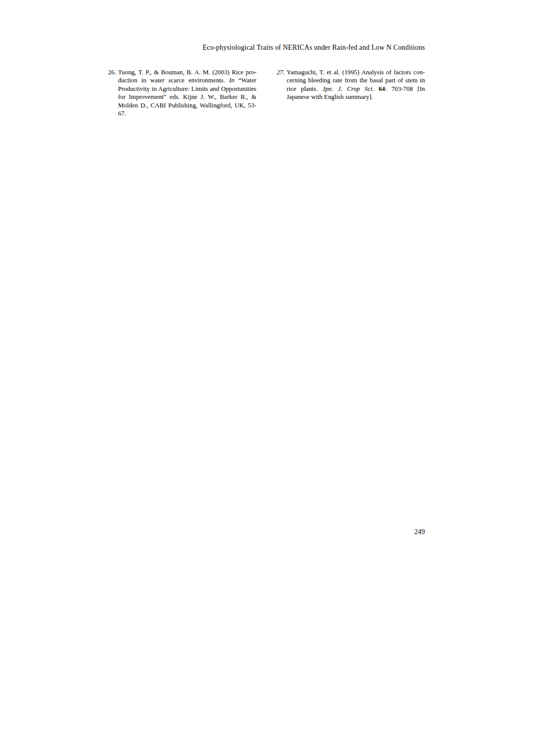Eco-physiological Traits of NERICAs under Rain-fed and Low N Conditions
26. Tuong, T. P., & Bouman, B. A. M. (2003) Rice production in water scarce environments. In “Water Productivity in Agriculture: Limits and Opportunities for Improvement” eds. Kijne J. W., Barker R., & Molden D., CABI Publishing, Wallingford, UK, 53-67.
27. Yamaguchi, T. et al. (1995) Analysis of factors concerning bleeding rate from the basal part of stem in rice plants. Jpn. J. Crop Sci. 64: 703-708 [In Japanese with English summary].
249